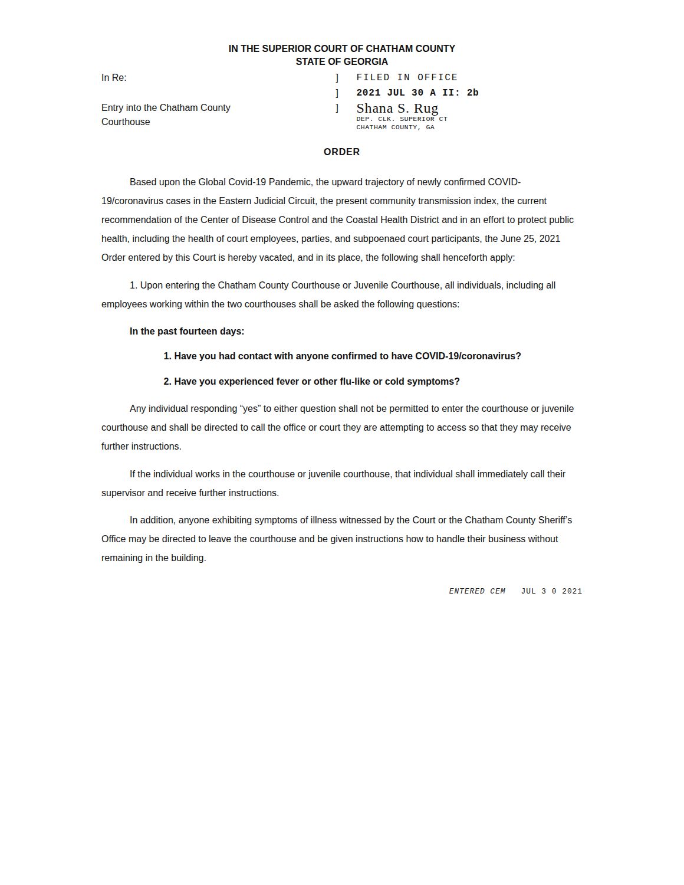IN THE SUPERIOR COURT OF CHATHAM COUNTY
STATE OF GEORGIA
| In Re: | ] | FILED IN OFFICE 2021 JUL 30 A II: 2b Shana S. Rug DEP. CLK. SUPERIOR CT CHATHAM COUNTY, GA |
| | ] |
| Entry into the Chatham County Courthouse | ] |
ORDER
Based upon the Global Covid-19 Pandemic, the upward trajectory of newly confirmed COVID-19/coronavirus cases in the Eastern Judicial Circuit, the present community transmission index, the current recommendation of the Center of Disease Control and the Coastal Health District and in an effort to protect public health, including the health of court employees, parties, and subpoenaed court participants, the June 25, 2021 Order entered by this Court is hereby vacated, and in its place, the following shall henceforth apply:
1. Upon entering the Chatham County Courthouse or Juvenile Courthouse, all individuals, including all employees working within the two courthouses shall be asked the following questions:
In the past fourteen days:
Have you had contact with anyone confirmed to have COVID-19/coronavirus?
Have you experienced fever or other flu-like or cold symptoms?
Any individual responding “yes” to either question shall not be permitted to enter the courthouse or juvenile courthouse and shall be directed to call the office or court they are attempting to access so that they may receive further instructions.
If the individual works in the courthouse or juvenile courthouse, that individual shall immediately call their supervisor and receive further instructions.
In addition, anyone exhibiting symptoms of illness witnessed by the Court or the Chatham County Sheriff’s Office may be directed to leave the courthouse and be given instructions how to handle their business without remaining in the building.
ENTERED CEM JUL 3 0 2021